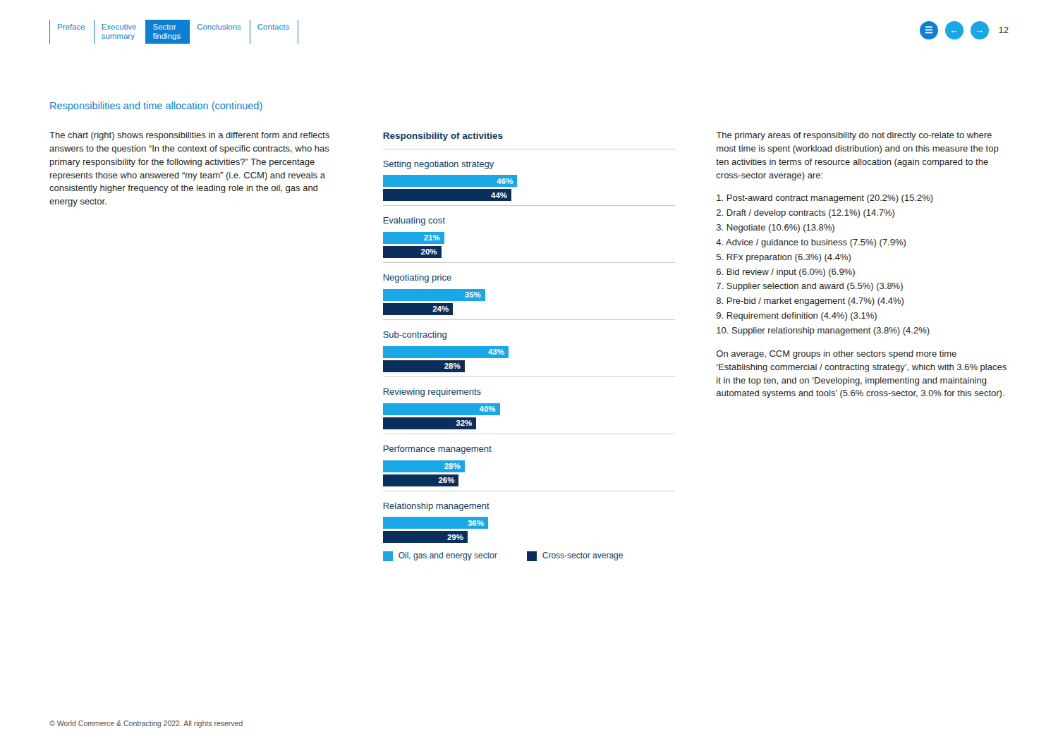Preface
Executive
summary
Sector
findings
Conclusions
Contacts
☰
←
→
12
Responsibilities and time allocation (continued)
The chart (right) shows responsibilities in a different form and reflects answers to the question “In the context of specific contracts, who has primary responsibility for the following activities?” The percentage represents those who answered “my team” (i.e. CCM) and reveals a consistently higher frequency of the leading role in the oil, gas and energy sector.
Responsibility of activities
Setting negotiation strategy
46%
44%
Evaluating cost
21%
20%
Negotiating price
35%
24%
Sub-contracting
43%
28%
Reviewing requirements
40%
32%
Performance management
28%
26%
Relationship management
36%
29%
Oil, gas and energy sector Cross-sector average
The primary areas of responsibility do not directly co-relate to where most time is spent (workload distribution) and on this measure the top ten activities in terms of resource allocation (again compared to the cross-sector average) are:
1. Post-award contract management (20.2%) (15.2%)
2. Draft / develop contracts (12.1%) (14.7%)
3. Negotiate (10.6%) (13.8%)
4. Advice / guidance to business (7.5%) (7.9%)
5. RFx preparation (6.3%) (4.4%)
6. Bid review / input (6.0%) (6.9%)
7. Supplier selection and award (5.5%) (3.8%)
8. Pre-bid / market engagement (4.7%) (4.4%)
9. Requirement definition (4.4%) (3.1%)
10. Supplier relationship management (3.8%) (4.2%)
On average, CCM groups in other sectors spend more time ‘Establishing commercial / contracting strategy’, which with 3.6% places it in the top ten, and on ‘Developing, implementing and maintaining automated systems and tools’ (5.6% cross-sector, 3.0% for this sector).
© World Commerce & Contracting 2022. All rights reserved